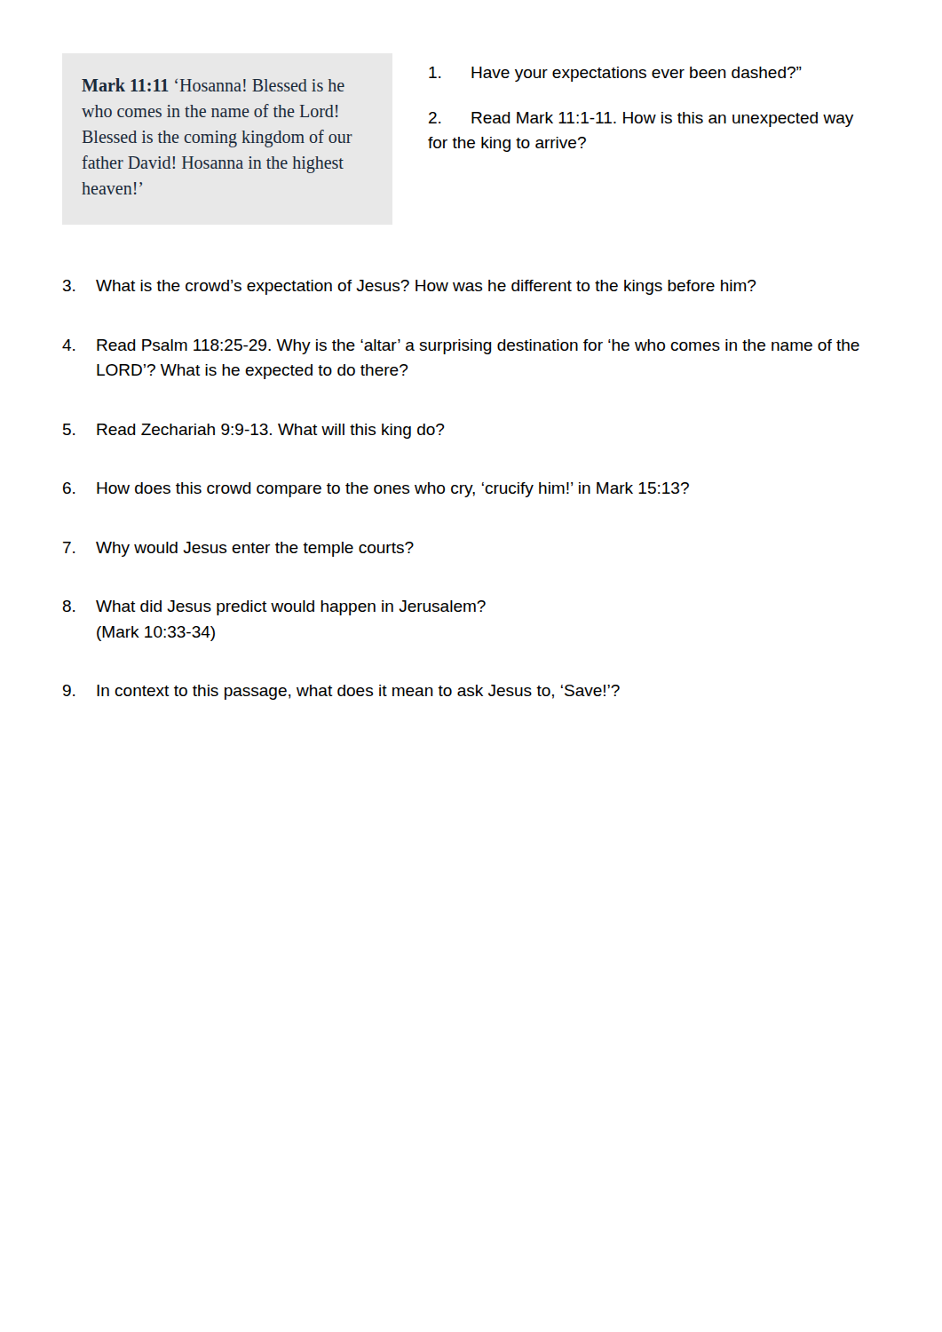Mark 11:11 ‘Hosanna! Blessed is he who comes in the name of the Lord! Blessed is the coming kingdom of our father David! Hosanna in the highest heaven!’
1. Have your expectations ever been dashed?”
2. Read Mark 11:1-11. How is this an unexpected way for the king to arrive?
What is the crowd’s expectation of Jesus? How was he different to the kings before him?
Read Psalm 118:25-29. Why is the ‘altar’ a surprising destination for ‘he who comes in the name of the LORD’? What is he expected to do there?
Read Zechariah 9:9-13. What will this king do?
How does this crowd compare to the ones who cry, ‘crucify him!’ in Mark 15:13?
Why would Jesus enter the temple courts?
What did Jesus predict would happen in Jerusalem?
(Mark 10:33-34)
In context to this passage, what does it mean to ask Jesus to, ‘Save!’?